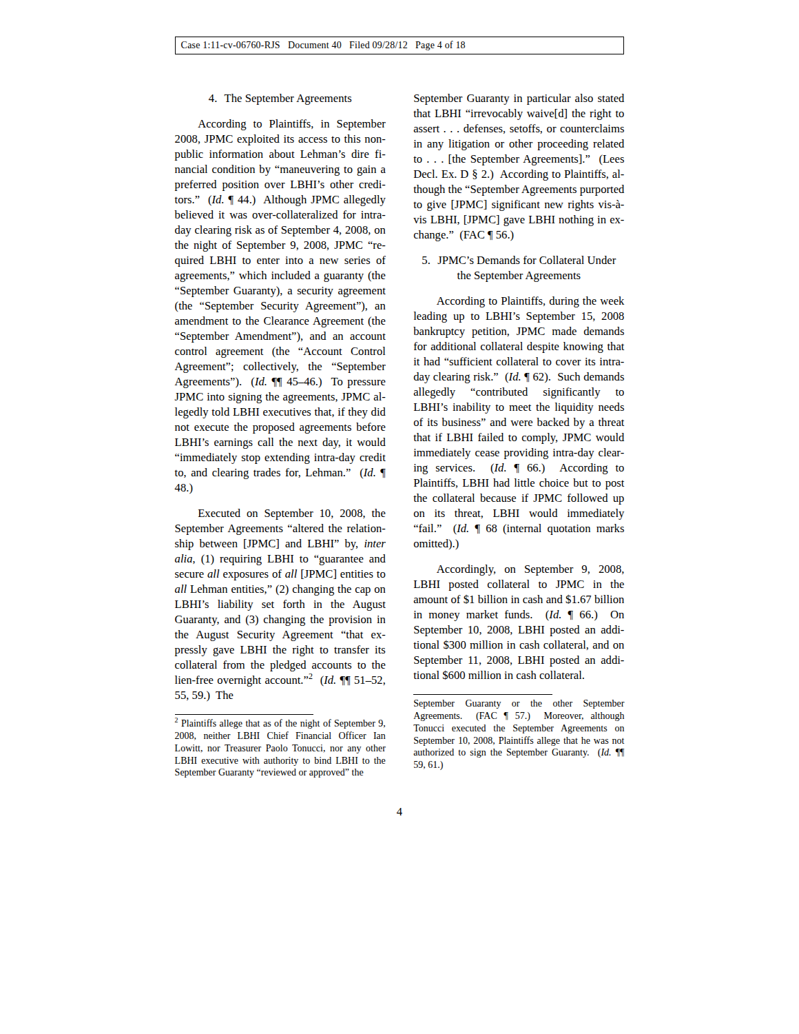Case 1:11-cv-06760-RJS Document 40 Filed 09/28/12 Page 4 of 18
4. The September Agreements
According to Plaintiffs, in September 2008, JPMC exploited its access to this nonpublic information about Lehman’s dire financial condition by “maneuvering to gain a preferred position over LBHI’s other creditors.” (Id. ¶ 44.) Although JPMC allegedly believed it was over-collateralized for intra-day clearing risk as of September 4, 2008, on the night of September 9, 2008, JPMC “required LBHI to enter into a new series of agreements,” which included a guaranty (the “September Guaranty), a security agreement (the “September Security Agreement”), an amendment to the Clearance Agreement (the “September Amendment”), and an account control agreement (the “Account Control Agreement”; collectively, the “September Agreements”). (Id. ¶¶ 45–46.) To pressure JPMC into signing the agreements, JPMC allegedly told LBHI executives that, if they did not execute the proposed agreements before LBHI’s earnings call the next day, it would “immediately stop extending intra-day credit to, and clearing trades for, Lehman.” (Id. ¶ 48.)
Executed on September 10, 2008, the September Agreements “altered the relationship between [JPMC] and LBHI” by, inter alia, (1) requiring LBHI to “guarantee and secure all exposures of all [JPMC] entities to all Lehman entities,” (2) changing the cap on LBHI’s liability set forth in the August Guaranty, and (3) changing the provision in the August Security Agreement “that expressly gave LBHI the right to transfer its collateral from the pledged accounts to the lien-free overnight account.”2 (Id. ¶¶ 51–52, 55, 59.) The
2 Plaintiffs allege that as of the night of September 9, 2008, neither LBHI Chief Financial Officer Ian Lowitt, nor Treasurer Paolo Tonucci, nor any other LBHI executive with authority to bind LBHI to the September Guaranty “reviewed or approved” the
September Guaranty in particular also stated that LBHI “irrevocably waive[d] the right to assert . . . defenses, setoffs, or counterclaims in any litigation or other proceeding related to . . . [the September Agreements].” (Lees Decl. Ex. D § 2.) According to Plaintiffs, although the “September Agreements purported to give [JPMC] significant new rights vis-à-vis LBHI, [JPMC] gave LBHI nothing in exchange.” (FAC ¶ 56.)
5. JPMC’s Demands for Collateral Under the September Agreements
According to Plaintiffs, during the week leading up to LBHI’s September 15, 2008 bankruptcy petition, JPMC made demands for additional collateral despite knowing that it had “sufficient collateral to cover its intra-day clearing risk.” (Id. ¶ 62). Such demands allegedly “contributed significantly to LBHI’s inability to meet the liquidity needs of its business” and were backed by a threat that if LBHI failed to comply, JPMC would immediately cease providing intra-day clearing services. (Id. ¶ 66.) According to Plaintiffs, LBHI had little choice but to post the collateral because if JPMC followed up on its threat, LBHI would immediately “fail.” (Id. ¶ 68 (internal quotation marks omitted).)
Accordingly, on September 9, 2008, LBHI posted collateral to JPMC in the amount of $1 billion in cash and $1.67 billion in money market funds. (Id. ¶ 66.) On September 10, 2008, LBHI posted an additional $300 million in cash collateral, and on September 11, 2008, LBHI posted an additional $600 million in cash collateral.
September Guaranty or the other September Agreements. (FAC ¶ 57.) Moreover, although Tonucci executed the September Agreements on September 10, 2008, Plaintiffs allege that he was not authorized to sign the September Guaranty. (Id. ¶¶ 59, 61.)
4